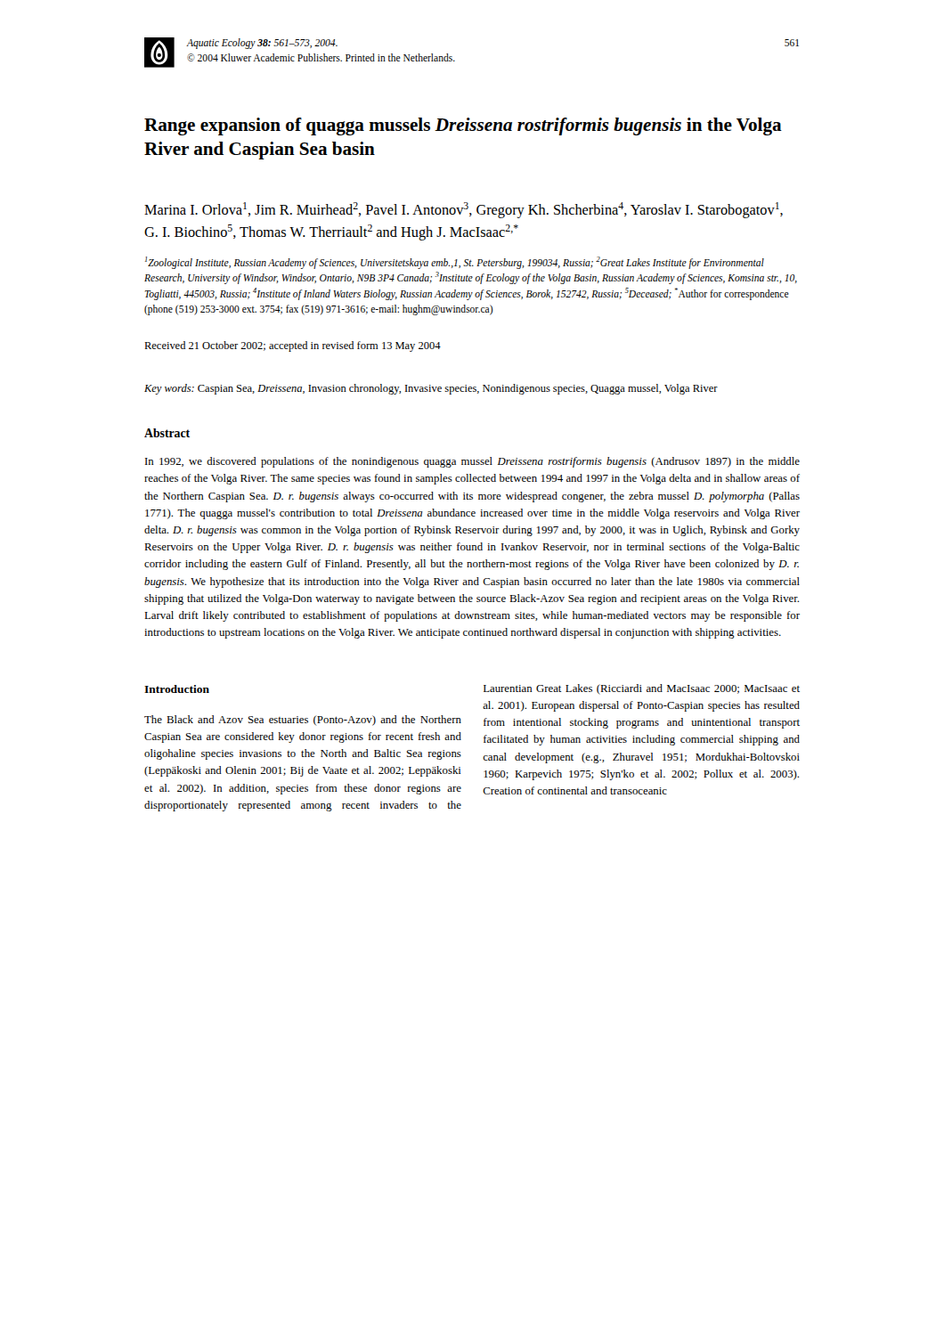Aquatic Ecology 38: 561–573, 2004.
© 2004 Kluwer Academic Publishers. Printed in the Netherlands.
561
Range expansion of quagga mussels Dreissena rostriformis bugensis in the Volga River and Caspian Sea basin
Marina I. Orlova1, Jim R. Muirhead2, Pavel I. Antonov3, Gregory Kh. Shcherbina4, Yaroslav I. Starobogatov1, G. I. Biochino5, Thomas W. Therriault2 and Hugh J. MacIsaac2,*
1Zoological Institute, Russian Academy of Sciences, Universitetskaya emb.,1, St. Petersburg, 199034, Russia; 2Great Lakes Institute for Environmental Research, University of Windsor, Windsor, Ontario, N9B 3P4 Canada; 3Institute of Ecology of the Volga Basin, Russian Academy of Sciences, Komsina str., 10, Togliatti, 445003, Russia; 4Institute of Inland Waters Biology, Russian Academy of Sciences, Borok, 152742, Russia; 5Deceased; *Author for correspondence (phone (519) 253-3000 ext. 3754; fax (519) 971-3616; e-mail: hughm@uwindsor.ca)
Received 21 October 2002; accepted in revised form 13 May 2004
Key words: Caspian Sea, Dreissena, Invasion chronology, Invasive species, Nonindigenous species, Quagga mussel, Volga River
Abstract
In 1992, we discovered populations of the nonindigenous quagga mussel Dreissena rostriformis bugensis (Andrusov 1897) in the middle reaches of the Volga River. The same species was found in samples collected between 1994 and 1997 in the Volga delta and in shallow areas of the Northern Caspian Sea. D. r. bugensis always co-occurred with its more widespread congener, the zebra mussel D. polymorpha (Pallas 1771). The quagga mussel's contribution to total Dreissena abundance increased over time in the middle Volga reservoirs and Volga River delta. D. r. bugensis was common in the Volga portion of Rybinsk Reservoir during 1997 and, by 2000, it was in Uglich, Rybinsk and Gorky Reservoirs on the Upper Volga River. D. r. bugensis was neither found in Ivankov Reservoir, nor in terminal sections of the Volga-Baltic corridor including the eastern Gulf of Finland. Presently, all but the northern-most regions of the Volga River have been colonized by D. r. bugensis. We hypothesize that its introduction into the Volga River and Caspian basin occurred no later than the late 1980s via commercial shipping that utilized the Volga-Don waterway to navigate between the source Black-Azov Sea region and recipient areas on the Volga River. Larval drift likely contributed to establishment of populations at downstream sites, while human-mediated vectors may be responsible for introductions to upstream locations on the Volga River. We anticipate continued northward dispersal in conjunction with shipping activities.
Introduction
The Black and Azov Sea estuaries (Ponto-Azov) and the Northern Caspian Sea are considered key donor regions for recent fresh and oligohaline species invasions to the North and Baltic Sea regions (Leppäkoski and Olenin 2001; Bij de Vaate et al. 2002; Leppäkoski et al. 2002). In addition, species from these donor regions are disproportionately represented among recent invaders to the Laurentian Great Lakes (Ricciardi and MacIsaac 2000; MacIsaac et al. 2001). European dispersal of Ponto-Caspian species has resulted from intentional stocking programs and unintentional transport facilitated by human activities including commercial shipping and canal development (e.g., Zhuravel 1951; Mordukhai-Boltovskoi 1960; Karpevich 1975; Slyn'ko et al. 2002; Pollux et al. 2003). Creation of continental and transoceanic